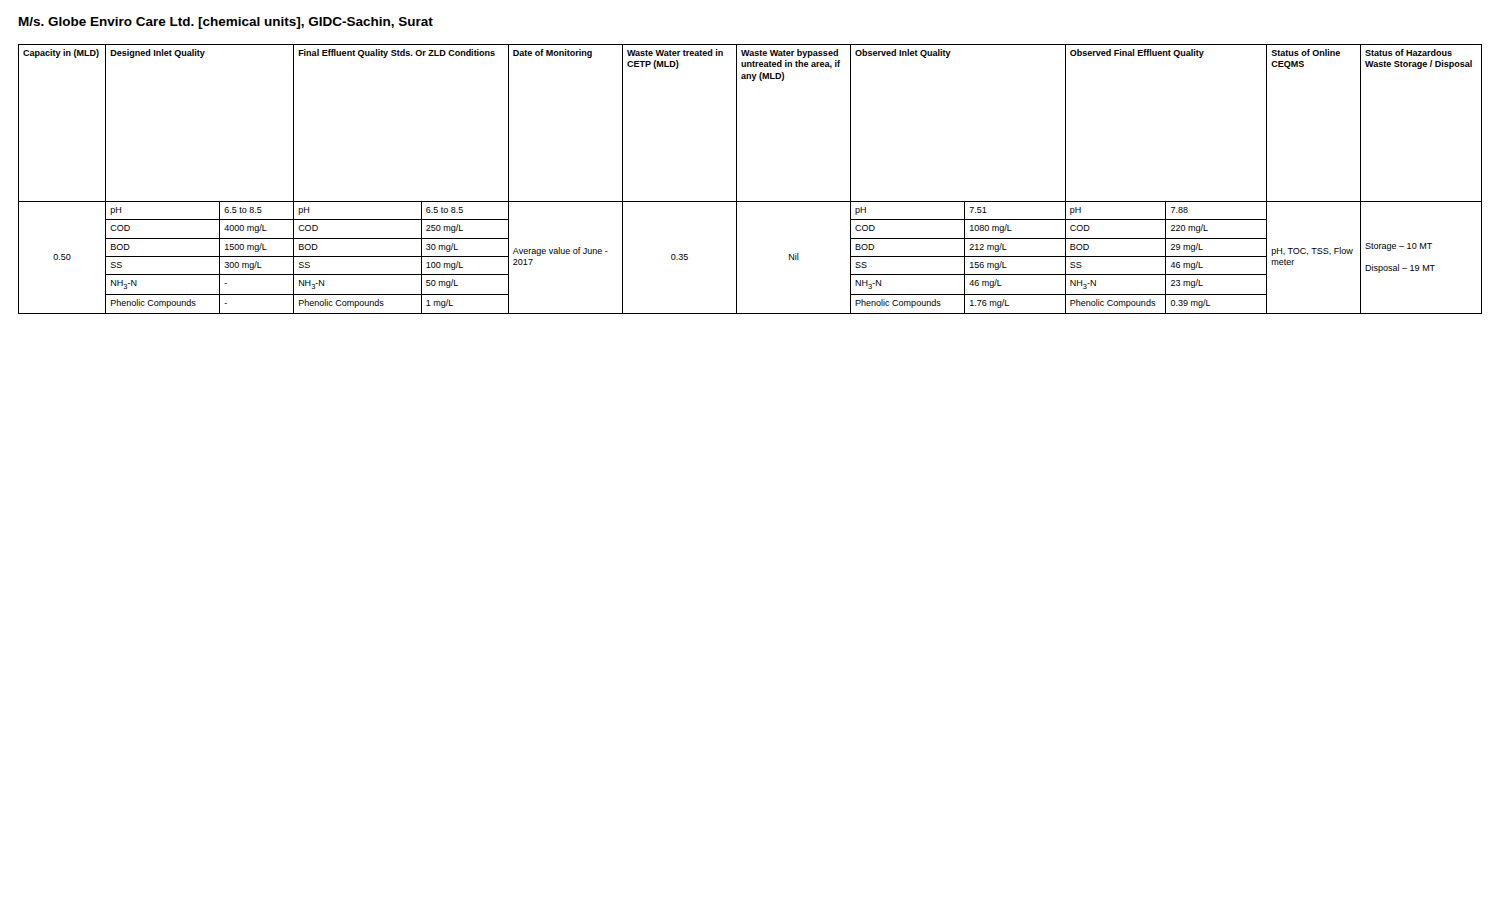M/s. Globe Enviro Care Ltd. [chemical units], GIDC-Sachin, Surat
| Capacity in (MLD) | Designed Inlet Quality | Final Effluent Quality Stds. Or ZLD Conditions | Date of Monitoring | Waste Water treated in CETP (MLD) | Waste Water bypassed untreated in the area, if any (MLD) | Observed Inlet Quality | Observed Final Effluent Quality | Status of Online CEQMS | Status of Hazardous Waste Storage / Disposal |
| --- | --- | --- | --- | --- | --- | --- | --- | --- | --- |
| 0.50 | pH | 6.5 to 8.5 | pH | 6.5 to 8.5 | Average value of June - 2017 | 0.35 | Nil | pH | 7.51 | pH | 7.88 | pH, TOC, TSS, Flow meter | Storage – 10 MT Disposal – 19 MT |
| COD | 4000 mg/L | COD | 250 mg/L | COD | 1080 mg/L | COD | 220 mg/L |
| BOD | 1500 mg/L | BOD | 30 mg/L | BOD | 212 mg/L | BOD | 29 mg/L |
| SS | 300 mg/L | SS | 100 mg/L | SS | 156 mg/L | SS | 46 mg/L |
| NH 3 -N | - | NH 3 -N | 50 mg/L | NH 3 -N | 46 mg/L | NH 3 -N | 23 mg/L |
| Phenolic Compounds | - | Phenolic Compounds | 1 mg/L | Phenolic Compounds | 1.76 mg/L | Phenolic Compounds | 0.39 mg/L |